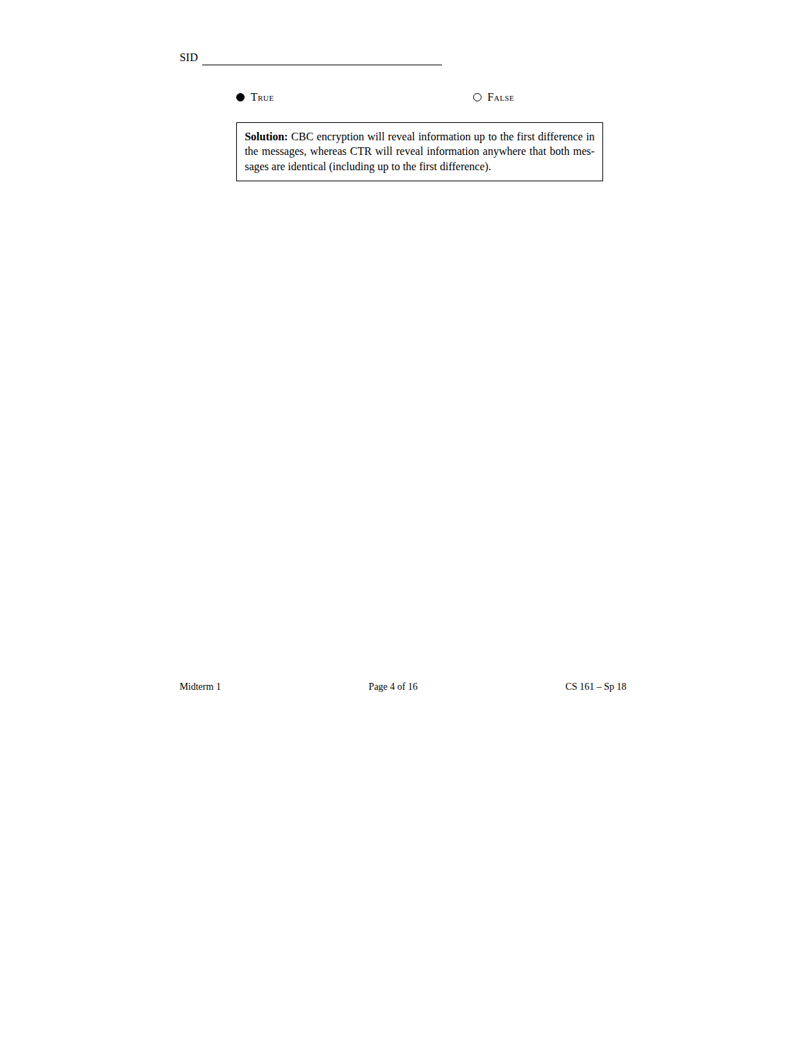SID
True False
Solution: CBC encryption will reveal information up to the first difference in the messages, whereas CTR will reveal information anywhere that both messages are identical (including up to the first difference).
Midterm 1 Page 4 of 16 CS 161 – Sp 18